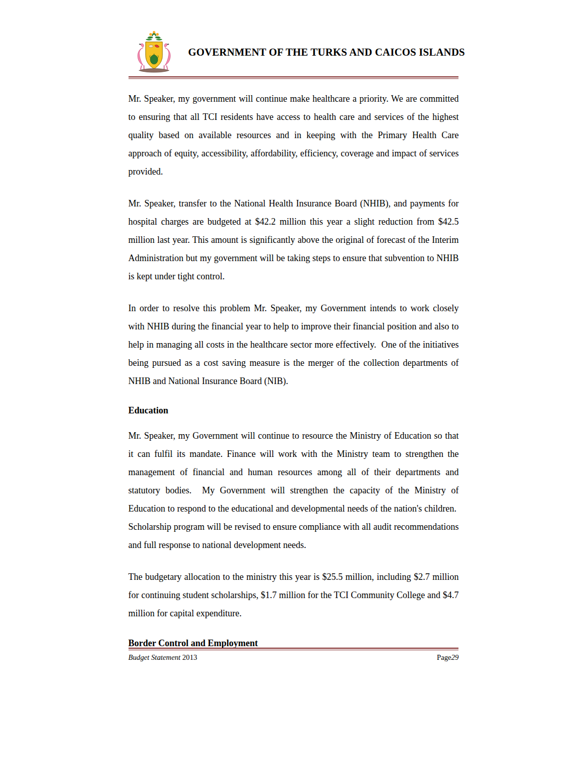GOVERNMENT OF THE TURKS AND CAICOS ISLANDS
Mr. Speaker, my government will continue make healthcare a priority. We are committed to ensuring that all TCI residents have access to health care and services of the highest quality based on available resources and in keeping with the Primary Health Care approach of equity, accessibility, affordability, efficiency, coverage and impact of services provided.
Mr. Speaker, transfer to the National Health Insurance Board (NHIB), and payments for hospital charges are budgeted at $42.2 million this year a slight reduction from $42.5 million last year. This amount is significantly above the original of forecast of the Interim Administration but my government will be taking steps to ensure that subvention to NHIB is kept under tight control.
In order to resolve this problem Mr. Speaker, my Government intends to work closely with NHIB during the financial year to help to improve their financial position and also to help in managing all costs in the healthcare sector more effectively. One of the initiatives being pursued as a cost saving measure is the merger of the collection departments of NHIB and National Insurance Board (NIB).
Education
Mr. Speaker, my Government will continue to resource the Ministry of Education so that it can fulfil its mandate. Finance will work with the Ministry team to strengthen the management of financial and human resources among all of their departments and statutory bodies. My Government will strengthen the capacity of the Ministry of Education to respond to the educational and developmental needs of the nation's children. Scholarship program will be revised to ensure compliance with all audit recommendations and full response to national development needs.
The budgetary allocation to the ministry this year is $25.5 million, including $2.7 million for continuing student scholarships, $1.7 million for the TCI Community College and $4.7 million for capital expenditure.
Border Control and Employment
Budget Statement 2013
Page29